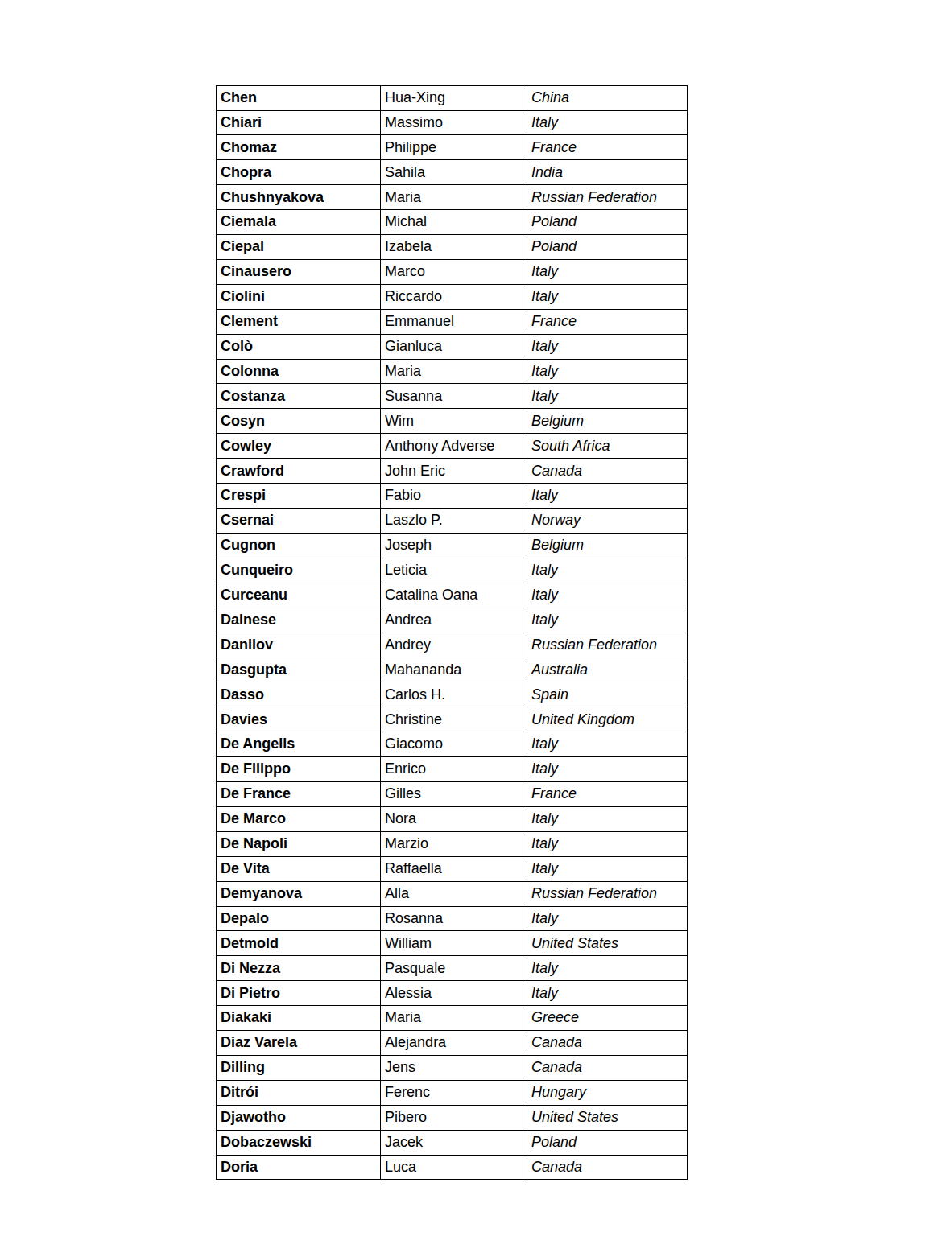| Chen | Hua-Xing | China |
| Chiari | Massimo | Italy |
| Chomaz | Philippe | France |
| Chopra | Sahila | India |
| Chushnyakova | Maria | Russian Federation |
| Ciemala | Michal | Poland |
| Ciepal | Izabela | Poland |
| Cinausero | Marco | Italy |
| Ciolini | Riccardo | Italy |
| Clement | Emmanuel | France |
| Colò | Gianluca | Italy |
| Colonna | Maria | Italy |
| Costanza | Susanna | Italy |
| Cosyn | Wim | Belgium |
| Cowley | Anthony Adverse | South Africa |
| Crawford | John Eric | Canada |
| Crespi | Fabio | Italy |
| Csernai | Laszlo P. | Norway |
| Cugnon | Joseph | Belgium |
| Cunqueiro | Leticia | Italy |
| Curceanu | Catalina Oana | Italy |
| Dainese | Andrea | Italy |
| Danilov | Andrey | Russian Federation |
| Dasgupta | Mahananda | Australia |
| Dasso | Carlos H. | Spain |
| Davies | Christine | United Kingdom |
| De Angelis | Giacomo | Italy |
| De Filippo | Enrico | Italy |
| De France | Gilles | France |
| De Marco | Nora | Italy |
| De Napoli | Marzio | Italy |
| De Vita | Raffaella | Italy |
| Demyanova | Alla | Russian Federation |
| Depalo | Rosanna | Italy |
| Detmold | William | United States |
| Di Nezza | Pasquale | Italy |
| Di Pietro | Alessia | Italy |
| Diakaki | Maria | Greece |
| Diaz Varela | Alejandra | Canada |
| Dilling | Jens | Canada |
| Ditrói | Ferenc | Hungary |
| Djawotho | Pibero | United States |
| Dobaczewski | Jacek | Poland |
| Doria | Luca | Canada |